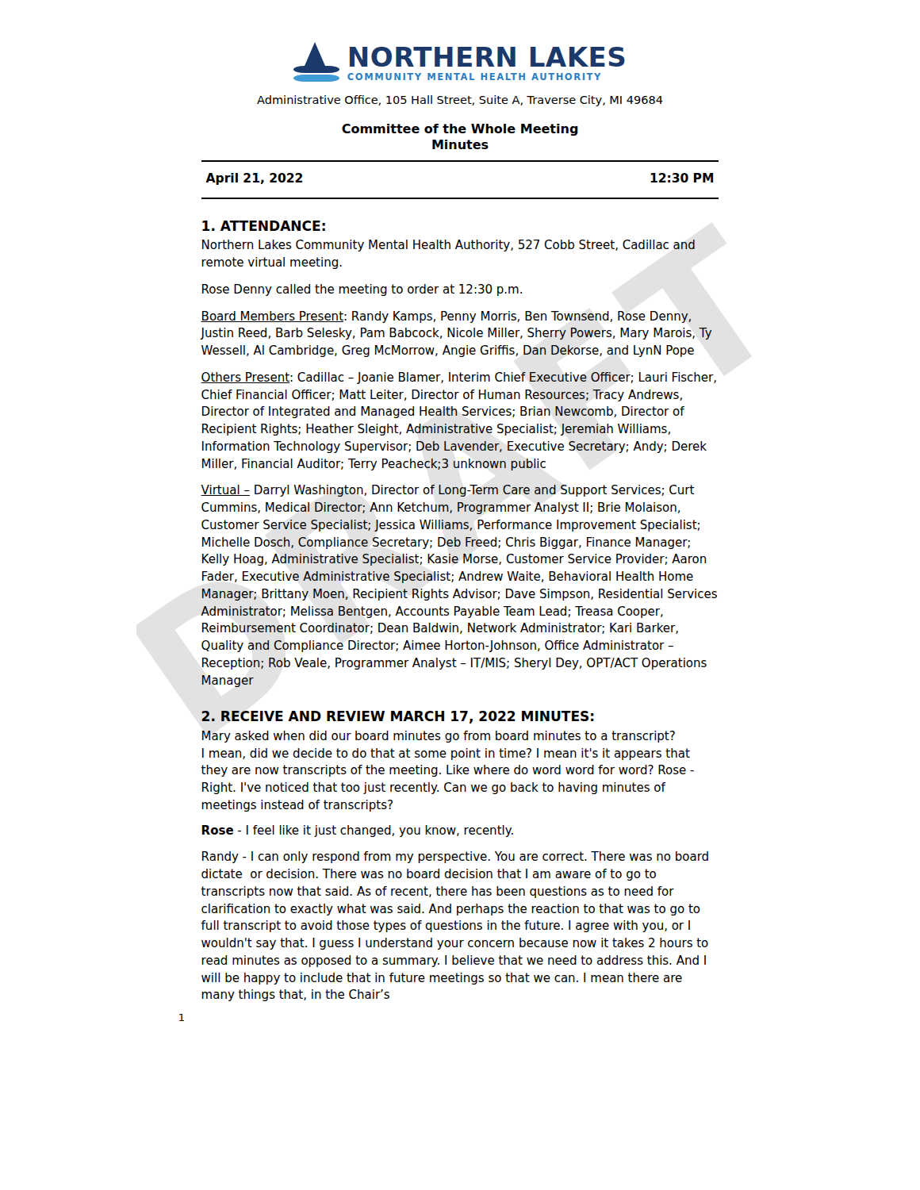DRAFT
NORTHERN LAKES
COMMUNITY MENTAL HEALTH AUTHORITY
Administrative Office, 105 Hall Street, Suite A, Traverse City, MI 49684
Committee of the Whole Meeting
Minutes
April 21, 2022 12:30 PM
1. ATTENDANCE:
Northern Lakes Community Mental Health Authority, 527 Cobb Street, Cadillac and remote virtual meeting.
Rose Denny called the meeting to order at 12:30 p.m.
Board Members Present: Randy Kamps, Penny Morris, Ben Townsend, Rose Denny, Justin Reed, Barb Selesky, Pam Babcock, Nicole Miller, Sherry Powers, Mary Marois, Ty Wessell, Al Cambridge, Greg McMorrow, Angie Griffis, Dan Dekorse, and LynN Pope
Others Present: Cadillac – Joanie Blamer, Interim Chief Executive Officer; Lauri Fischer, Chief Financial Officer; Matt Leiter, Director of Human Resources; Tracy Andrews, Director of Integrated and Managed Health Services; Brian Newcomb, Director of Recipient Rights; Heather Sleight, Administrative Specialist; Jeremiah Williams, Information Technology Supervisor; Deb Lavender, Executive Secretary; Andy; Derek Miller, Financial Auditor; Terry Peacheck;3 unknown public
Virtual – Darryl Washington, Director of Long-Term Care and Support Services; Curt Cummins, Medical Director; Ann Ketchum, Programmer Analyst II; Brie Molaison, Customer Service Specialist; Jessica Williams, Performance Improvement Specialist; Michelle Dosch, Compliance Secretary; Deb Freed; Chris Biggar, Finance Manager; Kelly Hoag, Administrative Specialist; Kasie Morse, Customer Service Provider; Aaron Fader, Executive Administrative Specialist; Andrew Waite, Behavioral Health Home Manager; Brittany Moen, Recipient Rights Advisor; Dave Simpson, Residential Services Administrator; Melissa Bentgen, Accounts Payable Team Lead; Treasa Cooper, Reimbursement Coordinator; Dean Baldwin, Network Administrator; Kari Barker, Quality and Compliance Director; Aimee Horton-Johnson, Office Administrator – Reception; Rob Veale, Programmer Analyst – IT/MIS; Sheryl Dey, OPT/ACT Operations Manager
2. RECEIVE AND REVIEW MARCH 17, 2022 MINUTES:
Mary asked when did our board minutes go from board minutes to a transcript?
I mean, did we decide to do that at some point in time? I mean it's it appears that they are now transcripts of the meeting. Like where do word word for word? Rose - Right. I've noticed that too just recently. Can we go back to having minutes of meetings instead of transcripts?
Rose - I feel like it just changed, you know, recently.
Randy - I can only respond from my perspective. You are correct. There was no board dictate or decision. There was no board decision that I am aware of to go to transcripts now that said. As of recent, there has been questions as to need for clarification to exactly what was said. And perhaps the reaction to that was to go to full transcript to avoid those types of questions in the future. I agree with you, or I wouldn't say that. I guess I understand your concern because now it takes 2 hours to read minutes as opposed to a summary. I believe that we need to address this. And I will be happy to include that in future meetings so that we can. I mean there are many things that, in the Chair’s
1